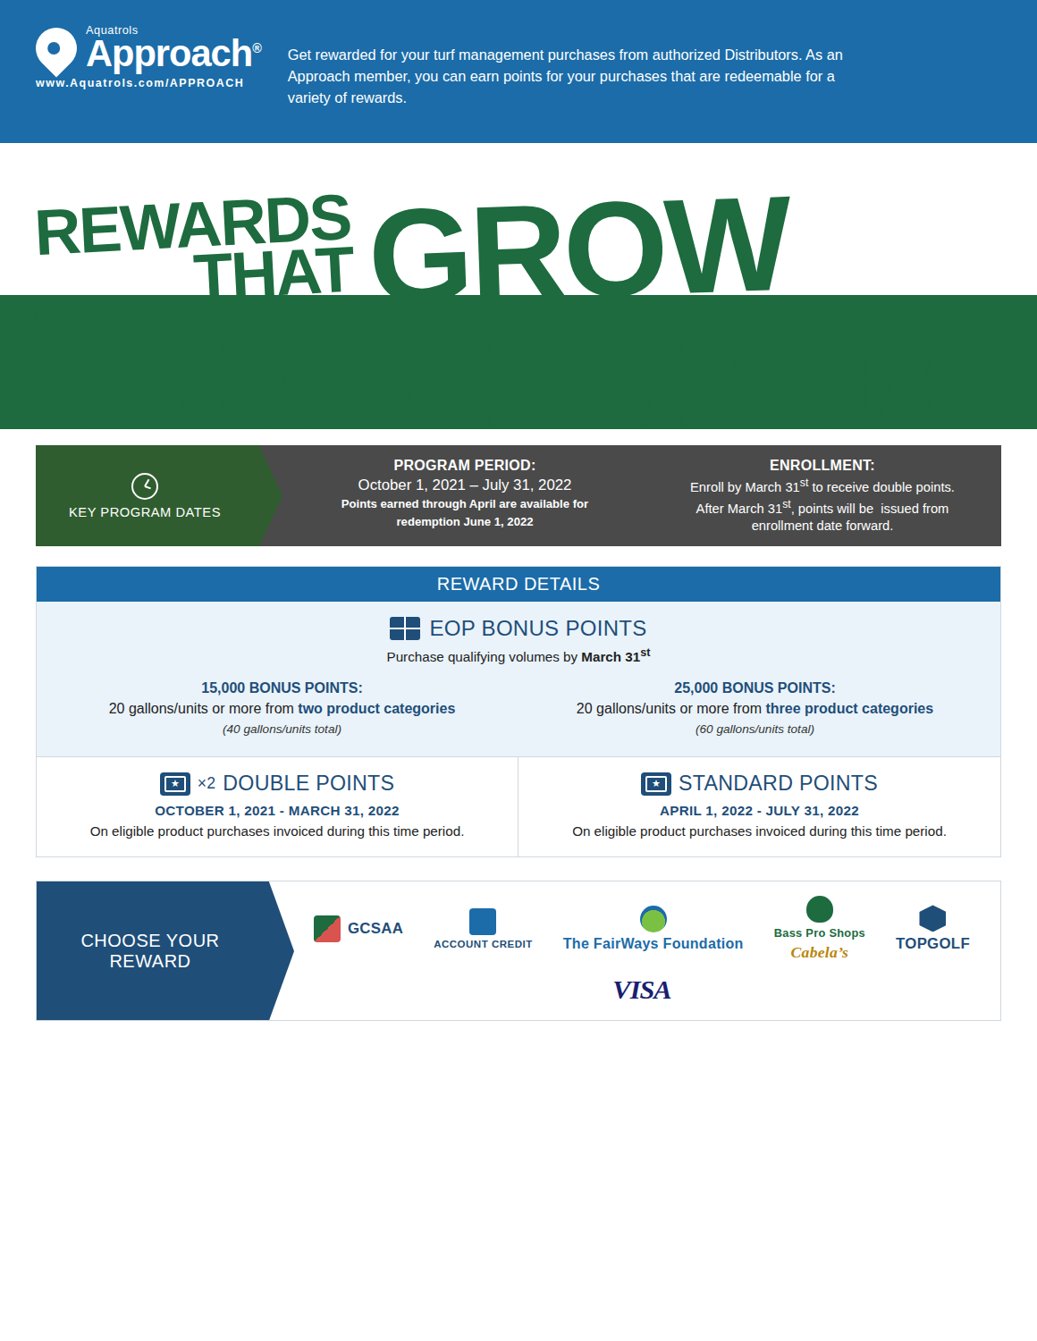Aquatrols Approach®
www.Aquatrols.com/APPROACH
Get rewarded for your turf management purchases from authorized Distributors. As an Approach member, you can earn points for your purchases that are redeemable for a variety of rewards.
Rewards That Grow
KEY PROGRAM DATES
PROGRAM PERIOD: October 1, 2021 – July 31, 2022
Points earned through April are available for
redemption June 1, 2022
ENROLLMENT: Enroll by March 31st to receive double points.
After March 31st, points will be issued from
enrollment date forward.
REWARD DETAILS
EOP BONUS POINTS
Purchase qualifying volumes by March 31st
15,000 BONUS POINTS:
20 gallons/units or more from two product categories
(40 gallons/units total)
25,000 BONUS POINTS:
20 gallons/units or more from three product categories
(60 gallons/units total)
×2 DOUBLE POINTS
OCTOBER 1, 2021 - MARCH 31, 2022
On eligible product purchases invoiced during this time period.
STANDARD POINTS
APRIL 1, 2022 - JULY 31, 2022
On eligible product purchases invoiced during this time period.
CHOOSE YOUR
REWARD
GCSAA
ACCOUNT CREDIT
The FairWays Foundation
Bass Pro Shops Cabela’s
TOPGOLF
VISA